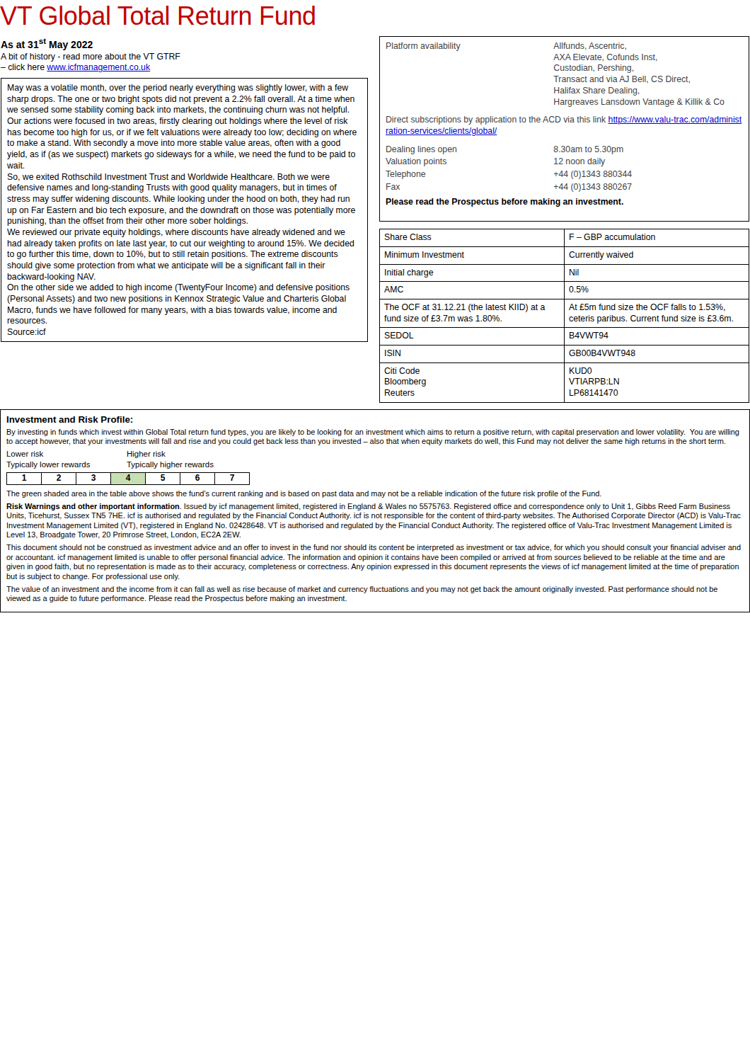VT Global Total Return Fund
| As at 31 st May 2022 A bit of history - read more about the VT GTRF – click here www.icfmanagement.co.uk May was a volatile month, over the period nearly everything was slightly lower, with a few sharp drops. The one or two bright spots did not prevent a 2.2% fall overall. At a time when we sensed some stability coming back into markets, the continuing churn was not helpful. Our actions were focused in two areas, firstly clearing out holdings where the level of risk has become too high for us, or if we felt valuations were already too low; deciding on where to make a stand. With secondly a move into more stable value areas, often with a good yield, as if (as we suspect) markets go sideways for a while, we need the fund to be paid to wait. So, we exited Rothschild Investment Trust and Worldwide Healthcare. Both we were defensive names and long-standing Trusts with good quality managers, but in times of stress may suffer widening discounts. While looking under the hood on both, they had run up on Far Eastern and bio tech exposure, and the downdraft on those was potentially more punishing, than the offset from their other more sober holdings. We reviewed our private equity holdings, where discounts have already widened and we had already taken profits on late last year, to cut our weighting to around 15%. We decided to go further this time, down to 10%, but to still retain positions. The extreme discounts should give some protection from what we anticipate will be a significant fall in their backward-looking NAV. On the other side we added to high income (TwentyFour Income) and defensive positions (Personal Assets) and two new positions in Kennox Strategic Value and Charteris Global Macro, funds we have followed for many years, with a bias towards value, income and resources. Source:icf | / Platform availability / Allfunds, Ascentric, AXA Elevate, Cofunds Inst, Custodian, Pershing, Transact and via AJ Bell, CS Direct, Halifax Share Dealing, Hargreaves Lansdown Vantage & Killik & Co / / Direct subscriptions by application to the ACD via this link https://www.valu-trac.com/administration-services/clients/global/ / / Dealing lines open / 8.30am to 5.30pm / / Valuation points / 12 noon daily / / Telephone / +44 (0)1343 880344 / / Fax / +44 (0)1343 880267 / Please read the Prospectus before making an investment. / Share Class / F – GBP accumulation / / Minimum Investment / Currently waived / / Initial charge / Nil / / AMC / 0.5% / / The OCF at 31.12.21 (the latest KIID) at a fund size of £3.7m was 1.80%. / At £5m fund size the OCF falls to 1.53%, ceteris paribus. Current fund size is £3.6m. / / SEDOL / B4VWT94 / / ISIN / GB00B4VWT948 / / Citi Code Bloomberg Reuters / KUD0 VTIARPB:LN LP68141470 / |
Investment and Risk Profile:
By investing in funds which invest within Global Total return fund types, you are likely to be looking for an investment which aims to return a positive return, with capital preservation and lower volatility. You are willing to accept however, that your investments will fall and rise and you could get back less than you invested – also that when equity markets do well, this Fund may not deliver the same high returns in the short term.
| Lower risk | Higher risk |
| Typically lower rewards | Typically higher rewards |
| 1 | 2 | 3 | 4 | 5 | 6 | 7 |
The green shaded area in the table above shows the fund’s current ranking and is based on past data and may not be a reliable indication of the future risk profile of the Fund.
Risk Warnings and other important information. Issued by icf management limited, registered in England & Wales no 5575763. Registered office and correspondence only to Unit 1, Gibbs Reed Farm Business Units, Ticehurst, Sussex TN5 7HE. icf is authorised and regulated by the Financial Conduct Authority. icf is not responsible for the content of third-party websites. The Authorised Corporate Director (ACD) is Valu-Trac Investment Management Limited (VT), registered in England No. 02428648. VT is authorised and regulated by the Financial Conduct Authority. The registered office of Valu-Trac Investment Management Limited is Level 13, Broadgate Tower, 20 Primrose Street, London, EC2A 2EW.
This document should not be construed as investment advice and an offer to invest in the fund nor should its content be interpreted as investment or tax advice, for which you should consult your financial adviser and or accountant. icf management limited is unable to offer personal financial advice. The information and opinion it contains have been compiled or arrived at from sources believed to be reliable at the time and are given in good faith, but no representation is made as to their accuracy, completeness or correctness. Any opinion expressed in this document represents the views of icf management limited at the time of preparation but is subject to change. For professional use only.
The value of an investment and the income from it can fall as well as rise because of market and currency fluctuations and you may not get back the amount originally invested. Past performance should not be viewed as a guide to future performance. Please read the Prospectus before making an investment.